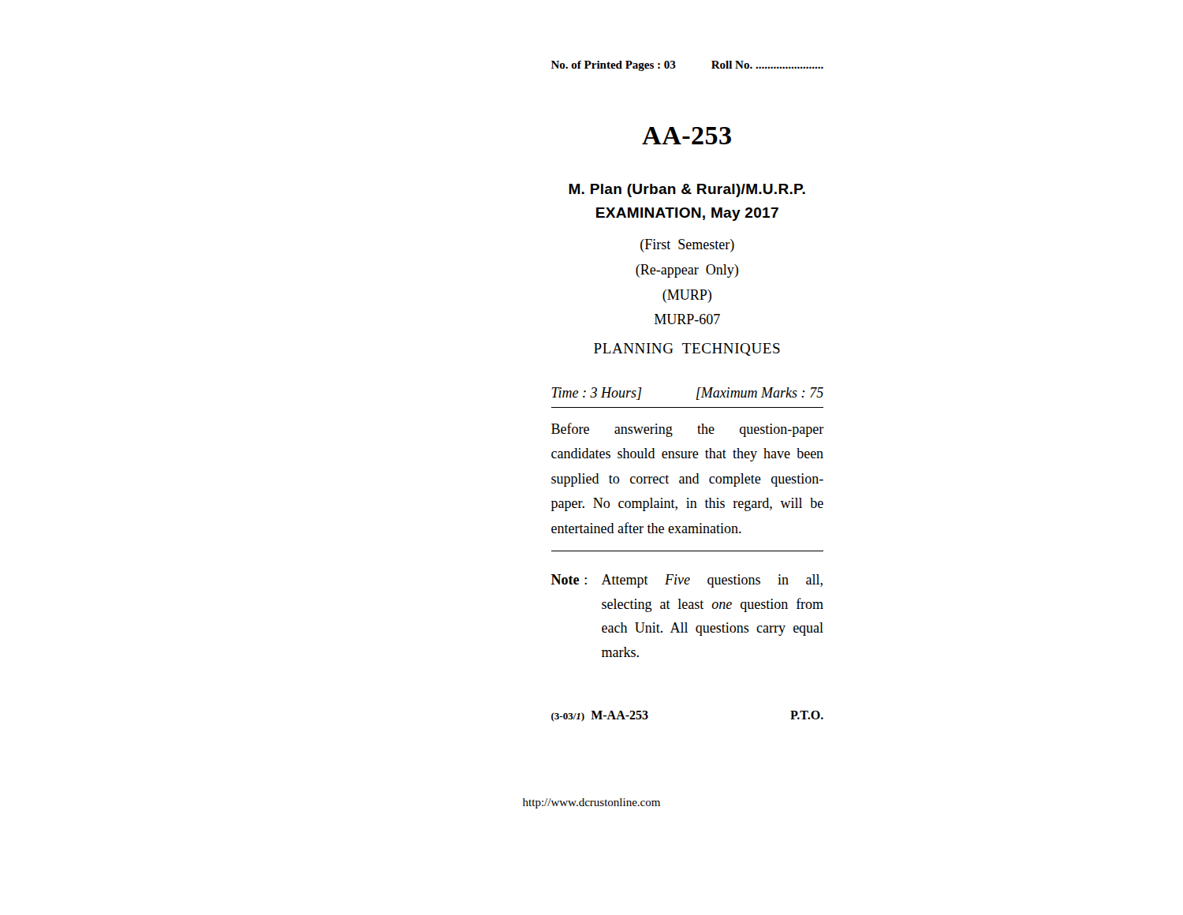No. of Printed Pages : 03 Roll No. .......................
AA-253
M. Plan (Urban & Rural)/M.U.R.P.
EXAMINATION, May 2017
(First Semester)
(Re-appear Only)
(MURP)
MURP-607
PLANNING TECHNIQUES
Time : 3 Hours] [Maximum Marks : 75
Before answering the question-paper candidates should ensure that they have been supplied to correct and complete question-paper. No complaint, in this regard, will be entertained after the examination.
Note: Attempt Five questions in all, selecting at least one question from each Unit. All questions carry equal marks.
(3-03/1) M-AA-253 P.T.O.
http://www.dcrustonline.com